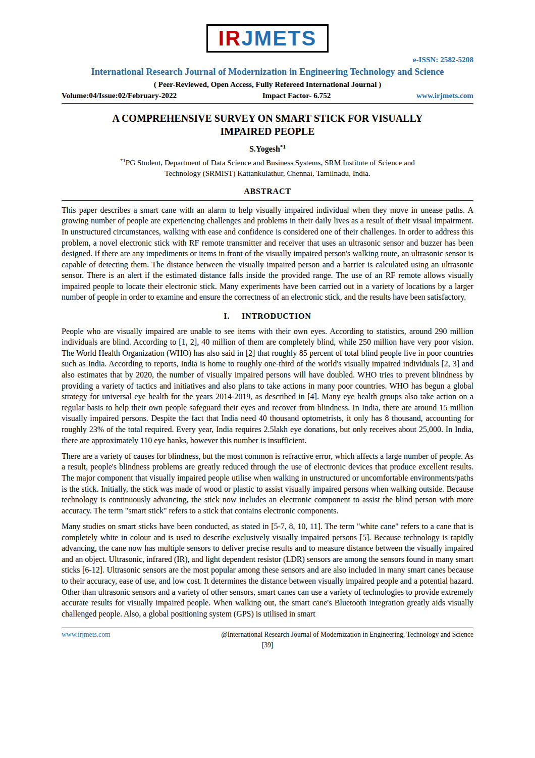IR JMETS
e-ISSN: 2582-5208
International Research Journal of Modernization in Engineering Technology and Science
( Peer-Reviewed, Open Access, Fully Refereed International Journal )
Volume:04/Issue:02/February-2022 Impact Factor- 6.752 www.irjmets.com
A COMPREHENSIVE SURVEY ON SMART STICK FOR VISUALLY
IMPAIRED PEOPLE
S.Yogesh*1
*1PG Student, Department of Data Science and Business Systems, SRM Institute of Science and
Technology (SRMIST) Kattankulathur, Chennai, Tamilnadu, India.
ABSTRACT
This paper describes a smart cane with an alarm to help visually impaired individual when they move in unease paths. A growing number of people are experiencing challenges and problems in their daily lives as a result of their visual impairment. In unstructured circumstances, walking with ease and confidence is considered one of their challenges. In order to address this problem, a novel electronic stick with RF remote transmitter and receiver that uses an ultrasonic sensor and buzzer has been designed. If there are any impediments or items in front of the visually impaired person's walking route, an ultrasonic sensor is capable of detecting them. The distance between the visually impaired person and a barrier is calculated using an ultrasonic sensor. There is an alert if the estimated distance falls inside the provided range. The use of an RF remote allows visually impaired people to locate their electronic stick. Many experiments have been carried out in a variety of locations by a larger number of people in order to examine and ensure the correctness of an electronic stick, and the results have been satisfactory.
I. INTRODUCTION
People who are visually impaired are unable to see items with their own eyes. According to statistics, around 290 million individuals are blind. According to [1, 2], 40 million of them are completely blind, while 250 million have very poor vision. The World Health Organization (WHO) has also said in [2] that roughly 85 percent of total blind people live in poor countries such as India. According to reports, India is home to roughly one-third of the world's visually impaired individuals [2, 3] and also estimates that by 2020, the number of visually impaired persons will have doubled. WHO tries to prevent blindness by providing a variety of tactics and initiatives and also plans to take actions in many poor countries. WHO has begun a global strategy for universal eye health for the years 2014-2019, as described in [4]. Many eye health groups also take action on a regular basis to help their own people safeguard their eyes and recover from blindness. In India, there are around 15 million visually impaired persons. Despite the fact that India need 40 thousand optometrists, it only has 8 thousand, accounting for roughly 23% of the total required. Every year, India requires 2.5lakh eye donations, but only receives about 25,000. In India, there are approximately 110 eye banks, however this number is insufficient.
There are a variety of causes for blindness, but the most common is refractive error, which affects a large number of people. As a result, people's blindness problems are greatly reduced through the use of electronic devices that produce excellent results. The major component that visually impaired people utilise when walking in unstructured or uncomfortable environments/paths is the stick. Initially, the stick was made of wood or plastic to assist visually impaired persons when walking outside. Because technology is continuously advancing, the stick now includes an electronic component to assist the blind person with more accuracy. The term "smart stick" refers to a stick that contains electronic components.
Many studies on smart sticks have been conducted, as stated in [5-7, 8, 10, 11]. The term "white cane" refers to a cane that is completely white in colour and is used to describe exclusively visually impaired persons [5]. Because technology is rapidly advancing, the cane now has multiple sensors to deliver precise results and to measure distance between the visually impaired and an object. Ultrasonic, infrared (IR), and light dependent resistor (LDR) sensors are among the sensors found in many smart sticks [6-12]. Ultrasonic sensors are the most popular among these sensors and are also included in many smart canes because to their accuracy, ease of use, and low cost. It determines the distance between visually impaired people and a potential hazard. Other than ultrasonic sensors and a variety of other sensors, smart canes can use a variety of technologies to provide extremely accurate results for visually impaired people. When walking out, the smart cane's Bluetooth integration greatly aids visually challenged people. Also, a global positioning system (GPS) is utilised in smart
www.irjmets.com @International Research Journal of Modernization in Engineering, Technology and Science
[39]